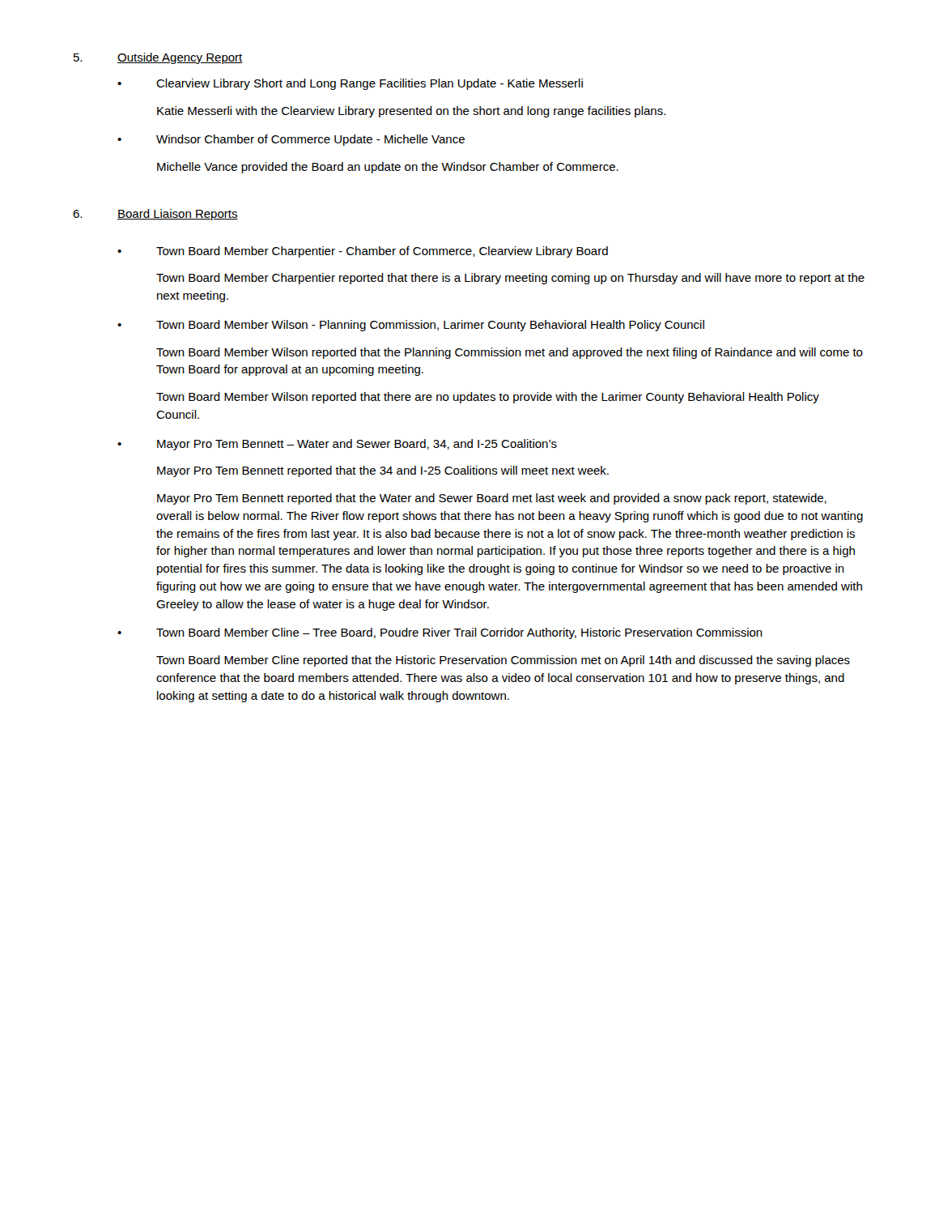5.
Outside Agency Report
•
Clearview Library Short and Long Range Facilities Plan Update - Katie Messerli
Katie Messerli with the Clearview Library presented on the short and long range facilities plans.
•
Windsor Chamber of Commerce Update - Michelle Vance
Michelle Vance provided the Board an update on the Windsor Chamber of Commerce.
6.
Board Liaison Reports
•
Town Board Member Charpentier - Chamber of Commerce, Clearview Library Board
Town Board Member Charpentier reported that there is a Library meeting coming up on Thursday and will have more to report at the next meeting.
•
Town Board Member Wilson - Planning Commission, Larimer County Behavioral Health Policy Council
Town Board Member Wilson reported that the Planning Commission met and approved the next filing of Raindance and will come to Town Board for approval at an upcoming meeting.
Town Board Member Wilson reported that there are no updates to provide with the Larimer County Behavioral Health Policy Council.
•
Mayor Pro Tem Bennett – Water and Sewer Board, 34, and I-25 Coalition’s
Mayor Pro Tem Bennett reported that the 34 and I-25 Coalitions will meet next week.
Mayor Pro Tem Bennett reported that the Water and Sewer Board met last week and provided a snow pack report, statewide, overall is below normal. The River flow report shows that there has not been a heavy Spring runoff which is good due to not wanting the remains of the fires from last year. It is also bad because there is not a lot of snow pack. The three-month weather prediction is for higher than normal temperatures and lower than normal participation. If you put those three reports together and there is a high potential for fires this summer. The data is looking like the drought is going to continue for Windsor so we need to be proactive in figuring out how we are going to ensure that we have enough water. The intergovernmental agreement that has been amended with Greeley to allow the lease of water is a huge deal for Windsor.
•
Town Board Member Cline – Tree Board, Poudre River Trail Corridor Authority, Historic Preservation Commission
Town Board Member Cline reported that the Historic Preservation Commission met on April 14th and discussed the saving places conference that the board members attended. There was also a video of local conservation 101 and how to preserve things, and looking at setting a date to do a historical walk through downtown.